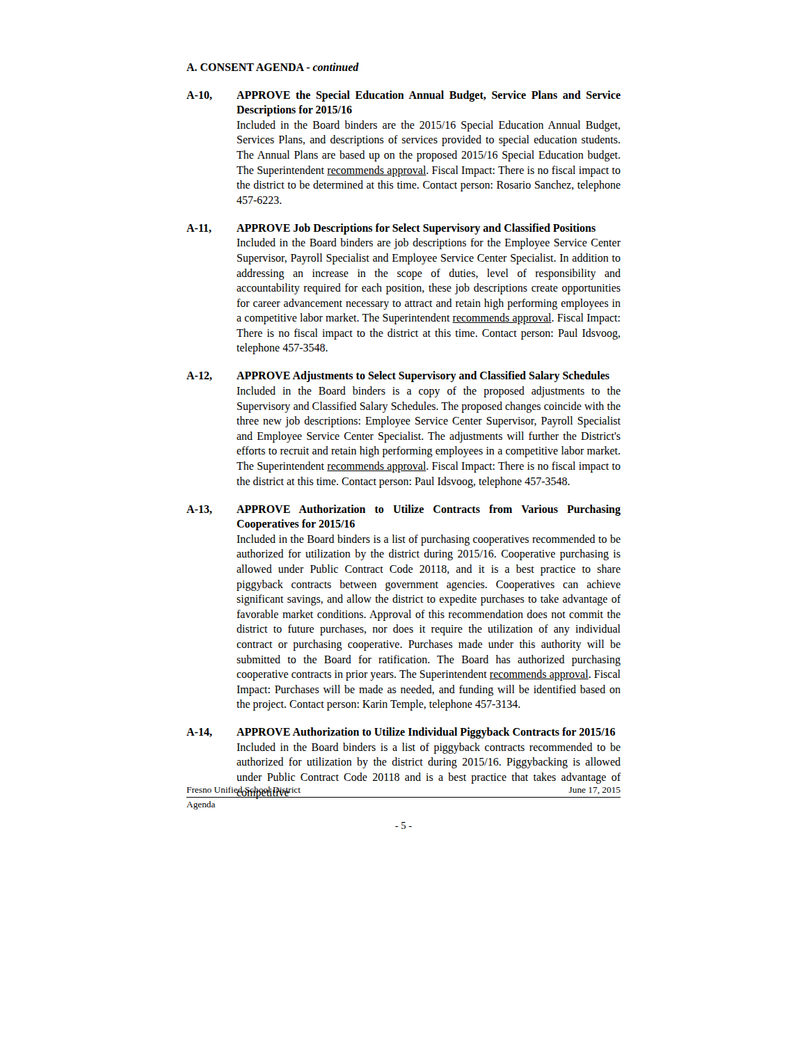A. CONSENT AGENDA - continued
A-10, APPROVE the Special Education Annual Budget, Service Plans and Service Descriptions for 2015/16
Included in the Board binders are the 2015/16 Special Education Annual Budget, Services Plans, and descriptions of services provided to special education students. The Annual Plans are based up on the proposed 2015/16 Special Education budget. The Superintendent recommends approval. Fiscal Impact: There is no fiscal impact to the district to be determined at this time. Contact person: Rosario Sanchez, telephone 457-6223.
A-11, APPROVE Job Descriptions for Select Supervisory and Classified Positions
Included in the Board binders are job descriptions for the Employee Service Center Supervisor, Payroll Specialist and Employee Service Center Specialist. In addition to addressing an increase in the scope of duties, level of responsibility and accountability required for each position, these job descriptions create opportunities for career advancement necessary to attract and retain high performing employees in a competitive labor market. The Superintendent recommends approval. Fiscal Impact: There is no fiscal impact to the district at this time. Contact person: Paul Idsvoog, telephone 457-3548.
A-12, APPROVE Adjustments to Select Supervisory and Classified Salary Schedules
Included in the Board binders is a copy of the proposed adjustments to the Supervisory and Classified Salary Schedules. The proposed changes coincide with the three new job descriptions: Employee Service Center Supervisor, Payroll Specialist and Employee Service Center Specialist. The adjustments will further the District's efforts to recruit and retain high performing employees in a competitive labor market. The Superintendent recommends approval. Fiscal Impact: There is no fiscal impact to the district at this time. Contact person: Paul Idsvoog, telephone 457-3548.
A-13, APPROVE Authorization to Utilize Contracts from Various Purchasing Cooperatives for 2015/16
Included in the Board binders is a list of purchasing cooperatives recommended to be authorized for utilization by the district during 2015/16. Cooperative purchasing is allowed under Public Contract Code 20118, and it is a best practice to share piggyback contracts between government agencies. Cooperatives can achieve significant savings, and allow the district to expedite purchases to take advantage of favorable market conditions. Approval of this recommendation does not commit the district to future purchases, nor does it require the utilization of any individual contract or purchasing cooperative. Purchases made under this authority will be submitted to the Board for ratification. The Board has authorized purchasing cooperative contracts in prior years. The Superintendent recommends approval. Fiscal Impact: Purchases will be made as needed, and funding will be identified based on the project. Contact person: Karin Temple, telephone 457-3134.
A-14, APPROVE Authorization to Utilize Individual Piggyback Contracts for 2015/16
Included in the Board binders is a list of piggyback contracts recommended to be authorized for utilization by the district during 2015/16. Piggybacking is allowed under Public Contract Code 20118 and is a best practice that takes advantage of competitive
Fresno Unified School District June 17, 2015
Agenda
- 5 -